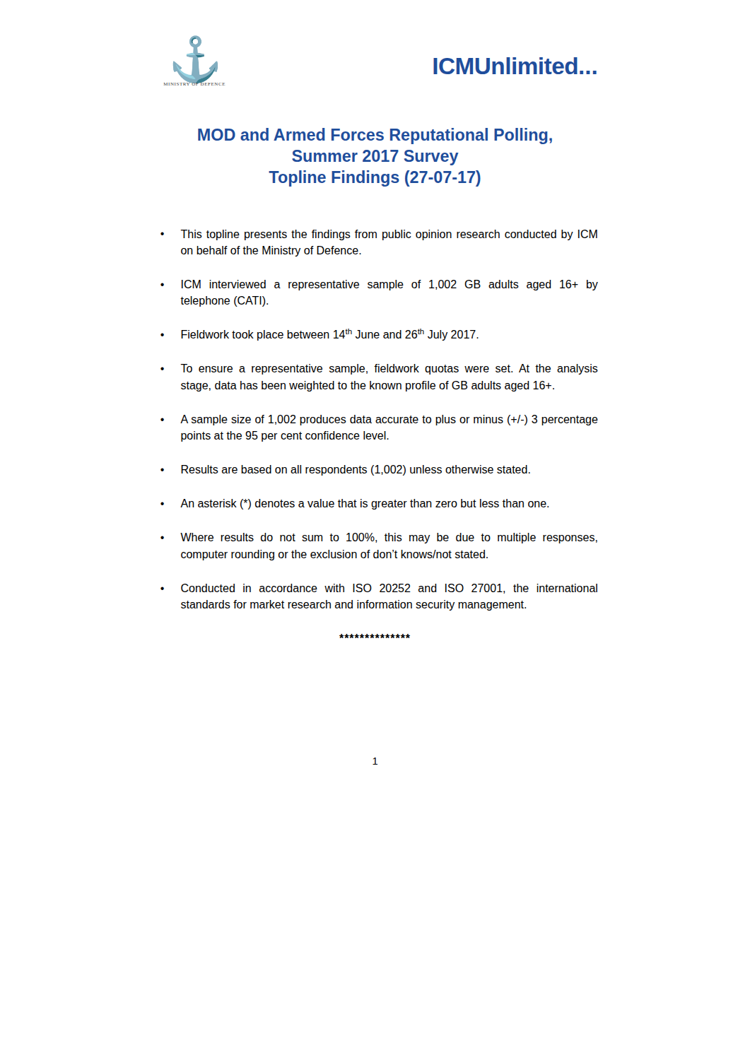⚓ Ministry of Defence
ICMUnlimited...
MOD and Armed Forces Reputational Polling,
Summer 2017 Survey
Topline Findings (27-07-17)
This topline presents the findings from public opinion research conducted by ICM on behalf of the Ministry of Defence.
ICM interviewed a representative sample of 1,002 GB adults aged 16+ by telephone (CATI).
Fieldwork took place between 14th June and 26th July 2017.
To ensure a representative sample, fieldwork quotas were set. At the analysis stage, data has been weighted to the known profile of GB adults aged 16+.
A sample size of 1,002 produces data accurate to plus or minus (+/-) 3 percentage points at the 95 per cent confidence level.
Results are based on all respondents (1,002) unless otherwise stated.
An asterisk (*) denotes a value that is greater than zero but less than one.
Where results do not sum to 100%, this may be due to multiple responses, computer rounding or the exclusion of don’t knows/not stated.
Conducted in accordance with ISO 20252 and ISO 27001, the international standards for market research and information security management.
**************
1